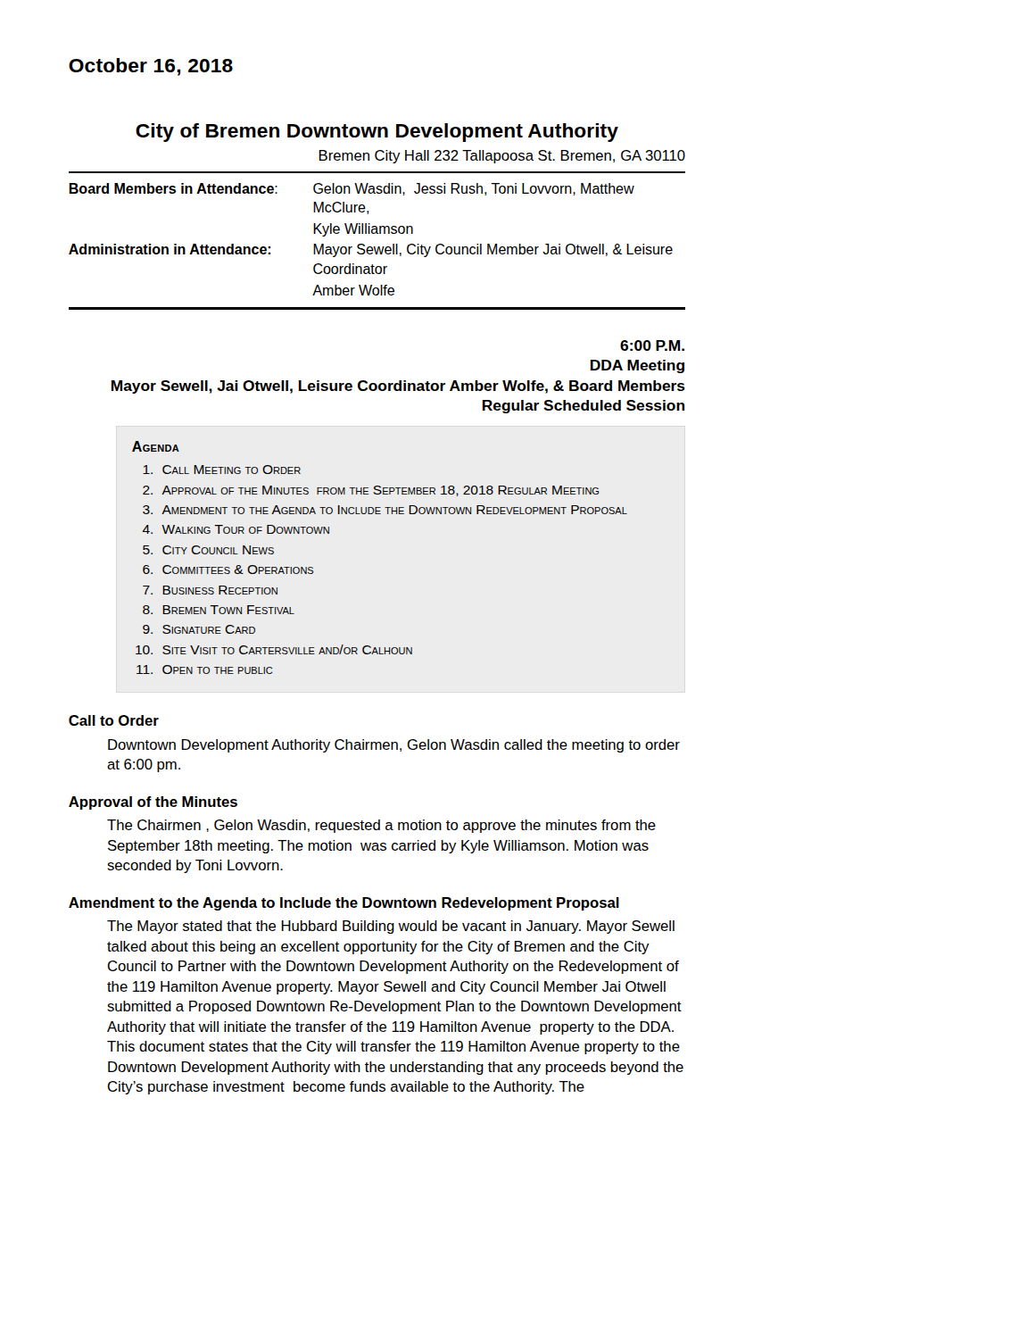October 16, 2018
City of Bremen Downtown Development Authority
Bremen City Hall 232 Tallapoosa St. Bremen, GA 30110
| Board Members in Attendance : | Gelon Wasdin, Jessi Rush, Toni Lovvorn, Matthew McClure, |
| | Kyle Williamson |
| Administration in Attendance: | Mayor Sewell, City Council Member Jai Otwell, & Leisure Coordinator |
| | Amber Wolfe |
6:00 P.M.
DDA Meeting
Mayor Sewell, Jai Otwell, Leisure Coordinator Amber Wolfe, & Board Members
Regular Scheduled Session
Agenda
Call Meeting to Order
Approval of the Minutes from the September 18, 2018 Regular Meeting
Amendment to the Agenda to Include the Downtown Redevelopment Proposal
Walking Tour of Downtown
City Council News
Committees & Operations
Business Reception
Bremen Town Festival
Signature Card
Site Visit to Cartersville and/or Calhoun
Open to the public
Call to Order
Downtown Development Authority Chairmen, Gelon Wasdin called the meeting to order at 6:00 pm.
Approval of the Minutes
The Chairmen , Gelon Wasdin, requested a motion to approve the minutes from the September 18th meeting. The motion was carried by Kyle Williamson. Motion was seconded by Toni Lovvorn.
Amendment to the Agenda to Include the Downtown Redevelopment Proposal
The Mayor stated that the Hubbard Building would be vacant in January. Mayor Sewell talked about this being an excellent opportunity for the City of Bremen and the City Council to Partner with the Downtown Development Authority on the Redevelopment of the 119 Hamilton Avenue property. Mayor Sewell and City Council Member Jai Otwell submitted a Proposed Downtown Re-Development Plan to the Downtown Development Authority that will initiate the transfer of the 119 Hamilton Avenue property to the DDA. This document states that the City will transfer the 119 Hamilton Avenue property to the Downtown Development Authority with the understanding that any proceeds beyond the City’s purchase investment become funds available to the Authority. The